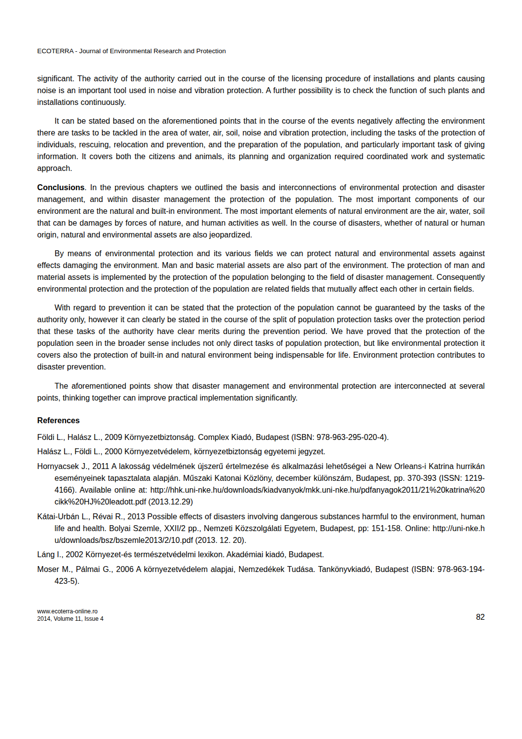ECOTERRA - Journal of Environmental Research and Protection
significant. The activity of the authority carried out in the course of the licensing procedure of installations and plants causing noise is an important tool used in noise and vibration protection. A further possibility is to check the function of such plants and installations continuously.
It can be stated based on the aforementioned points that in the course of the events negatively affecting the environment there are tasks to be tackled in the area of water, air, soil, noise and vibration protection, including the tasks of the protection of individuals, rescuing, relocation and prevention, and the preparation of the population, and particularly important task of giving information. It covers both the citizens and animals, its planning and organization required coordinated work and systematic approach.
Conclusions. In the previous chapters we outlined the basis and interconnections of environmental protection and disaster management, and within disaster management the protection of the population. The most important components of our environment are the natural and built-in environment. The most important elements of natural environment are the air, water, soil that can be damages by forces of nature, and human activities as well. In the course of disasters, whether of natural or human origin, natural and environmental assets are also jeopardized.
By means of environmental protection and its various fields we can protect natural and environmental assets against effects damaging the environment. Man and basic material assets are also part of the environment. The protection of man and material assets is implemented by the protection of the population belonging to the field of disaster management. Consequently environmental protection and the protection of the population are related fields that mutually affect each other in certain fields.
With regard to prevention it can be stated that the protection of the population cannot be guaranteed by the tasks of the authority only, however it can clearly be stated in the course of the split of population protection tasks over the protection period that these tasks of the authority have clear merits during the prevention period. We have proved that the protection of the population seen in the broader sense includes not only direct tasks of population protection, but like environmental protection it covers also the protection of built-in and natural environment being indispensable for life. Environment protection contributes to disaster prevention.
The aforementioned points show that disaster management and environmental protection are interconnected at several points, thinking together can improve practical implementation significantly.
References
Földi L., Halász L., 2009 Környezetbiztonság. Complex Kiadó, Budapest (ISBN: 978-963-295-020-4).
Halász L., Földi L., 2000 Környezetvédelem, környezetbiztonság egyetemi jegyzet.
Hornyacsek J., 2011 A lakosság védelmének újszerű értelmezése és alkalmazási lehetőségei a New Orleans-i Katrina hurrikán eseményeinek tapasztalata alapján. Műszaki Katonai Közlöny, december különszám, Budapest, pp. 370-393 (ISSN: 1219-4166). Available online at: http://hhk.uni-nke.hu/downloads/kiadvanyok/mkk.uni-nke.hu/pdfanyagok2011/21%20katrina%20cikk%20HJ%20leadott.pdf (2013.12.29)
Kátai-Urbán L., Révai R., 2013 Possible effects of disasters involving dangerous substances harmful to the environment, human life and health. Bolyai Szemle, XXII/2 pp., Nemzeti Közszolgálati Egyetem, Budapest, pp: 151-158. Online: http://uni-nke.hu/downloads/bsz/bszemle2013/2/10.pdf (2013. 12. 20).
Láng I., 2002 Környezet-és természetvédelmi lexikon. Akadémiai kiadó, Budapest.
Moser M., Pálmai G., 2006 A környezetvédelem alapjai, Nemzedékek Tudása. Tankönyvkiadó, Budapest (ISBN: 978-963-194-423-5).
www.ecoterra-online.ro
2014, Volume 11, Issue 4
82